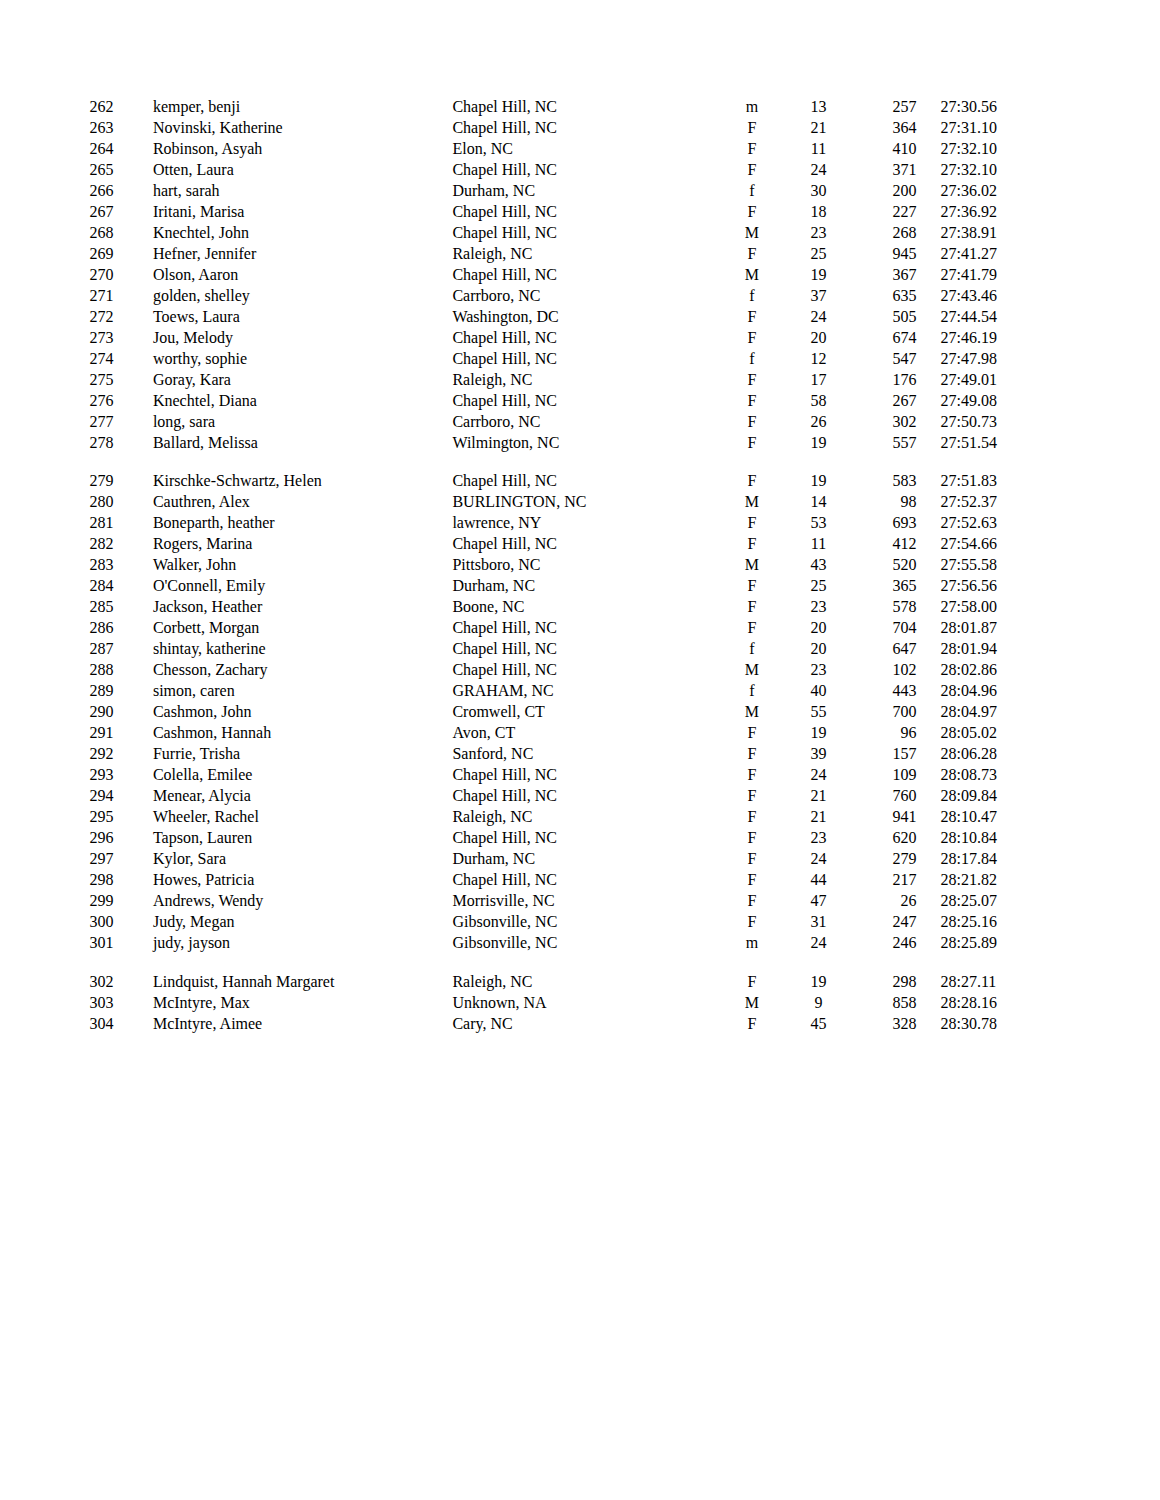| 262 | kemper, benji | Chapel Hill, NC | m | 13 | 257 | 27:30.56 |
| 263 | Novinski, Katherine | Chapel Hill, NC | F | 21 | 364 | 27:31.10 |
| 264 | Robinson, Asyah | Elon, NC | F | 11 | 410 | 27:32.10 |
| 265 | Otten, Laura | Chapel Hill, NC | F | 24 | 371 | 27:32.10 |
| 266 | hart, sarah | Durham, NC | f | 30 | 200 | 27:36.02 |
| 267 | Iritani, Marisa | Chapel Hill, NC | F | 18 | 227 | 27:36.92 |
| 268 | Knechtel, John | Chapel Hill, NC | M | 23 | 268 | 27:38.91 |
| 269 | Hefner, Jennifer | Raleigh, NC | F | 25 | 945 | 27:41.27 |
| 270 | Olson, Aaron | Chapel Hill, NC | M | 19 | 367 | 27:41.79 |
| 271 | golden, shelley | Carrboro, NC | f | 37 | 635 | 27:43.46 |
| 272 | Toews, Laura | Washington, DC | F | 24 | 505 | 27:44.54 |
| 273 | Jou, Melody | Chapel Hill, NC | F | 20 | 674 | 27:46.19 |
| 274 | worthy, sophie | Chapel Hill, NC | f | 12 | 547 | 27:47.98 |
| 275 | Goray, Kara | Raleigh, NC | F | 17 | 176 | 27:49.01 |
| 276 | Knechtel, Diana | Chapel Hill, NC | F | 58 | 267 | 27:49.08 |
| 277 | long, sara | Carrboro, NC | F | 26 | 302 | 27:50.73 |
| 278 | Ballard, Melissa | Wilmington, NC | F | 19 | 557 | 27:51.54 |
| 279 | Kirschke-Schwartz, Helen | Chapel Hill, NC | F | 19 | 583 | 27:51.83 |
| 280 | Cauthren, Alex | BURLINGTON, NC | M | 14 | 98 | 27:52.37 |
| 281 | Boneparth, heather | lawrence, NY | F | 53 | 693 | 27:52.63 |
| 282 | Rogers, Marina | Chapel Hill, NC | F | 11 | 412 | 27:54.66 |
| 283 | Walker, John | Pittsboro, NC | M | 43 | 520 | 27:55.58 |
| 284 | O'Connell, Emily | Durham, NC | F | 25 | 365 | 27:56.56 |
| 285 | Jackson, Heather | Boone, NC | F | 23 | 578 | 27:58.00 |
| 286 | Corbett, Morgan | Chapel Hill, NC | F | 20 | 704 | 28:01.87 |
| 287 | shintay, katherine | Chapel Hill, NC | f | 20 | 647 | 28:01.94 |
| 288 | Chesson, Zachary | Chapel Hill, NC | M | 23 | 102 | 28:02.86 |
| 289 | simon, caren | GRAHAM, NC | f | 40 | 443 | 28:04.96 |
| 290 | Cashmon, John | Cromwell, CT | M | 55 | 700 | 28:04.97 |
| 291 | Cashmon, Hannah | Avon, CT | F | 19 | 96 | 28:05.02 |
| 292 | Furrie, Trisha | Sanford, NC | F | 39 | 157 | 28:06.28 |
| 293 | Colella, Emilee | Chapel Hill, NC | F | 24 | 109 | 28:08.73 |
| 294 | Menear, Alycia | Chapel Hill, NC | F | 21 | 760 | 28:09.84 |
| 295 | Wheeler, Rachel | Raleigh, NC | F | 21 | 941 | 28:10.47 |
| 296 | Tapson, Lauren | Chapel Hill, NC | F | 23 | 620 | 28:10.84 |
| 297 | Kylor, Sara | Durham, NC | F | 24 | 279 | 28:17.84 |
| 298 | Howes, Patricia | Chapel Hill, NC | F | 44 | 217 | 28:21.82 |
| 299 | Andrews, Wendy | Morrisville, NC | F | 47 | 26 | 28:25.07 |
| 300 | Judy, Megan | Gibsonville, NC | F | 31 | 247 | 28:25.16 |
| 301 | judy, jayson | Gibsonville, NC | m | 24 | 246 | 28:25.89 |
| 302 | Lindquist, Hannah Margaret | Raleigh, NC | F | 19 | 298 | 28:27.11 |
| 303 | McIntyre, Max | Unknown, NA | M | 9 | 858 | 28:28.16 |
| 304 | McIntyre, Aimee | Cary, NC | F | 45 | 328 | 28:30.78 |